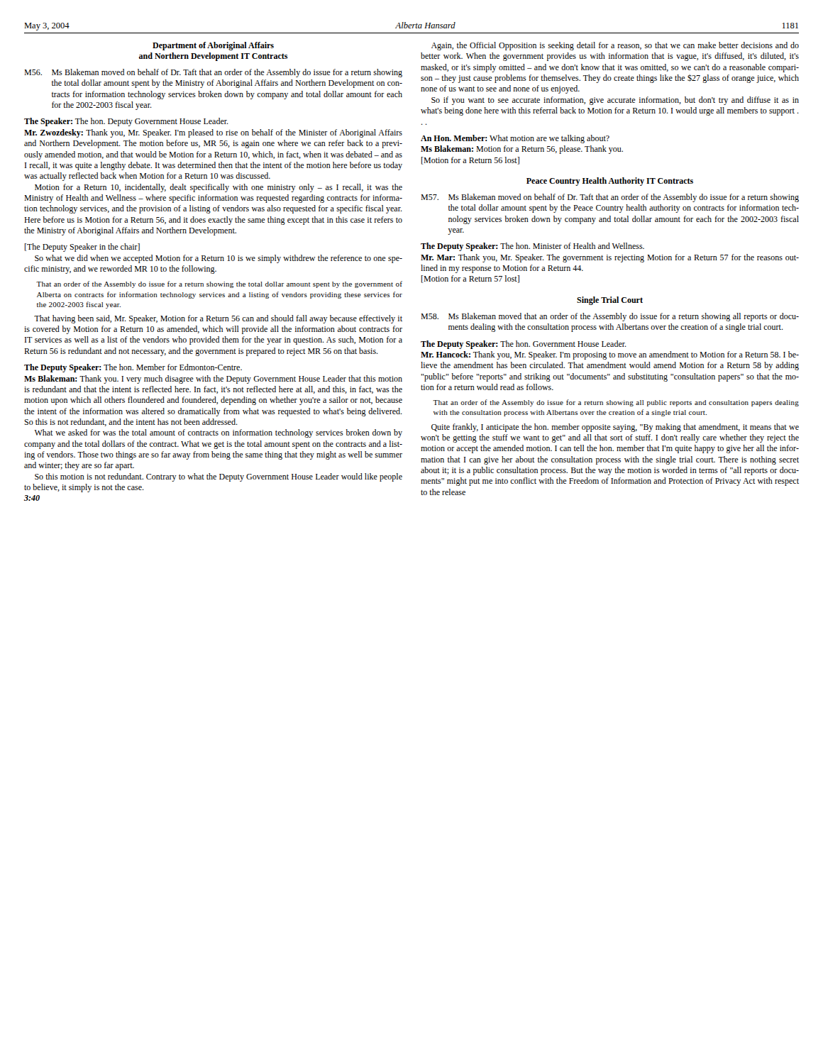May 3, 2004 Alberta Hansard 1181
Department of Aboriginal Affairs
and Northern Development IT Contracts
M56.
Ms Blakeman moved on behalf of Dr. Taft that an order of the Assembly do issue for a return showing the total dollar amount spent by the Ministry of Aboriginal Affairs and Northern Development on contracts for information technology services broken down by company and total dollar amount for each for the 2002-2003 fiscal year.
The Speaker: The hon. Deputy Government House Leader.
Mr. Zwozdesky: Thank you, Mr. Speaker. I'm pleased to rise on behalf of the Minister of Aboriginal Affairs and Northern Development. The motion before us, MR 56, is again one where we can refer back to a previously amended motion, and that would be Motion for a Return 10, which, in fact, when it was debated – and as I recall, it was quite a lengthy debate. It was determined then that the intent of the motion here before us today was actually reflected back when Motion for a Return 10 was discussed.
Motion for a Return 10, incidentally, dealt specifically with one ministry only – as I recall, it was the Ministry of Health and Wellness – where specific information was requested regarding contracts for information technology services, and the provision of a listing of vendors was also requested for a specific fiscal year. Here before us is Motion for a Return 56, and it does exactly the same thing except that in this case it refers to the Ministry of Aboriginal Affairs and Northern Development.
[The Deputy Speaker in the chair]
So what we did when we accepted Motion for a Return 10 is we simply withdrew the reference to one specific ministry, and we reworded MR 10 to the following.
That an order of the Assembly do issue for a return showing the total dollar amount spent by the government of Alberta on contracts for information technology services and a listing of vendors providing these services for the 2002-2003 fiscal year.
That having been said, Mr. Speaker, Motion for a Return 56 can and should fall away because effectively it is covered by Motion for a Return 10 as amended, which will provide all the information about contracts for IT services as well as a list of the vendors who provided them for the year in question. As such, Motion for a Return 56 is redundant and not necessary, and the government is prepared to reject MR 56 on that basis.
The Deputy Speaker: The hon. Member for Edmonton-Centre.
Ms Blakeman: Thank you. I very much disagree with the Deputy Government House Leader that this motion is redundant and that the intent is reflected here. In fact, it's not reflected here at all, and this, in fact, was the motion upon which all others floundered and foundered, depending on whether you're a sailor or not, because the intent of the information was altered so dramatically from what was requested to what's being delivered. So this is not redundant, and the intent has not been addressed.
What we asked for was the total amount of contracts on information technology services broken down by company and the total dollars of the contract. What we get is the total amount spent on the contracts and a listing of vendors. Those two things are so far away from being the same thing that they might as well be summer and winter; they are so far apart.
So this motion is not redundant. Contrary to what the Deputy Government House Leader would like people to believe, it simply is not the case.
3:40
Again, the Official Opposition is seeking detail for a reason, so that we can make better decisions and do better work. When the government provides us with information that is vague, it's diffused, it's diluted, it's masked, or it's simply omitted – and we don't know that it was omitted, so we can't do a reasonable comparison – they just cause problems for themselves. They do create things like the $27 glass of orange juice, which none of us want to see and none of us enjoyed.
So if you want to see accurate information, give accurate information, but don't try and diffuse it as in what's being done here with this referral back to Motion for a Return 10. I would urge all members to support . . .
An Hon. Member: What motion are we talking about?
Ms Blakeman: Motion for a Return 56, please. Thank you.
[Motion for a Return 56 lost]
Peace Country Health Authority IT Contracts
M57.
Ms Blakeman moved on behalf of Dr. Taft that an order of the Assembly do issue for a return showing the total dollar amount spent by the Peace Country health authority on contracts for information technology services broken down by company and total dollar amount for each for the 2002-2003 fiscal year.
The Deputy Speaker: The hon. Minister of Health and Wellness.
Mr. Mar: Thank you, Mr. Speaker. The government is rejecting Motion for a Return 57 for the reasons outlined in my response to Motion for a Return 44.
[Motion for a Return 57 lost]
Single Trial Court
M58.
Ms Blakeman moved that an order of the Assembly do issue for a return showing all reports or documents dealing with the consultation process with Albertans over the creation of a single trial court.
The Deputy Speaker: The hon. Government House Leader.
Mr. Hancock: Thank you, Mr. Speaker. I'm proposing to move an amendment to Motion for a Return 58. I believe the amendment has been circulated. That amendment would amend Motion for a Return 58 by adding "public" before "reports" and striking out "documents" and substituting "consultation papers" so that the motion for a return would read as follows.
That an order of the Assembly do issue for a return showing all public reports and consultation papers dealing with the consultation process with Albertans over the creation of a single trial court.
Quite frankly, I anticipate the hon. member opposite saying, "By making that amendment, it means that we won't be getting the stuff we want to get" and all that sort of stuff. I don't really care whether they reject the motion or accept the amended motion. I can tell the hon. member that I'm quite happy to give her all the information that I can give her about the consultation process with the single trial court. There is nothing secret about it; it is a public consultation process. But the way the motion is worded in terms of "all reports or documents" might put me into conflict with the Freedom of Information and Protection of Privacy Act with respect to the release